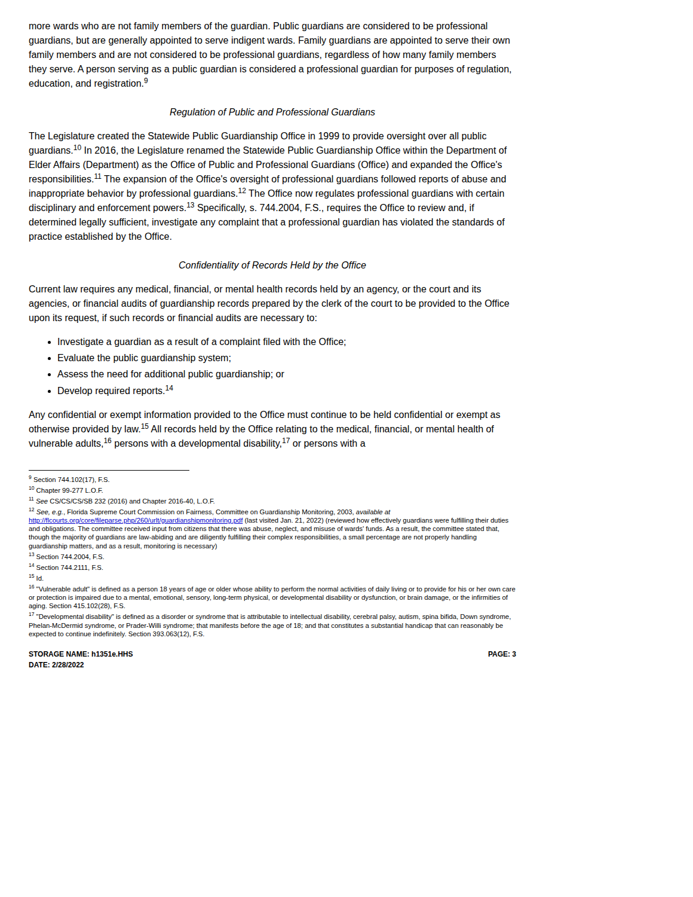more wards who are not family members of the guardian. Public guardians are considered to be professional guardians, but are generally appointed to serve indigent wards. Family guardians are appointed to serve their own family members and are not considered to be professional guardians, regardless of how many family members they serve. A person serving as a public guardian is considered a professional guardian for purposes of regulation, education, and registration.9
Regulation of Public and Professional Guardians
The Legislature created the Statewide Public Guardianship Office in 1999 to provide oversight over all public guardians.10 In 2016, the Legislature renamed the Statewide Public Guardianship Office within the Department of Elder Affairs (Department) as the Office of Public and Professional Guardians (Office) and expanded the Office's responsibilities.11 The expansion of the Office's oversight of professional guardians followed reports of abuse and inappropriate behavior by professional guardians.12 The Office now regulates professional guardians with certain disciplinary and enforcement powers.13 Specifically, s. 744.2004, F.S., requires the Office to review and, if determined legally sufficient, investigate any complaint that a professional guardian has violated the standards of practice established by the Office.
Confidentiality of Records Held by the Office
Current law requires any medical, financial, or mental health records held by an agency, or the court and its agencies, or financial audits of guardianship records prepared by the clerk of the court to be provided to the Office upon its request, if such records or financial audits are necessary to:
Investigate a guardian as a result of a complaint filed with the Office;
Evaluate the public guardianship system;
Assess the need for additional public guardianship; or
Develop required reports.14
Any confidential or exempt information provided to the Office must continue to be held confidential or exempt as otherwise provided by law.15 All records held by the Office relating to the medical, financial, or mental health of vulnerable adults,16 persons with a developmental disability,17 or persons with a
9 Section 744.102(17), F.S.
10 Chapter 99-277 L.O.F.
11 See CS/CS/CS/SB 232 (2016) and Chapter 2016-40, L.O.F.
12 See, e.g., Florida Supreme Court Commission on Fairness, Committee on Guardianship Monitoring, 2003, available at http://flcourts.org/core/fileparse.php/260/urlt/guardianshipmonitoring.pdf (last visited Jan. 21, 2022) (reviewed how effectively guardians were fulfilling their duties and obligations. The committee received input from citizens that there was abuse, neglect, and misuse of wards' funds. As a result, the committee stated that, though the majority of guardians are law-abiding and are diligently fulfilling their complex responsibilities, a small percentage are not properly handling guardianship matters, and as a result, monitoring is necessary)
13 Section 744.2004, F.S.
14 Section 744.2111, F.S.
15 Id.
16 "Vulnerable adult" is defined as a person 18 years of age or older whose ability to perform the normal activities of daily living or to provide for his or her own care or protection is impaired due to a mental, emotional, sensory, long-term physical, or developmental disability or dysfunction, or brain damage, or the infirmities of aging. Section 415.102(28), F.S.
17 "Developmental disability" is defined as a disorder or syndrome that is attributable to intellectual disability, cerebral palsy, autism, spina bifida, Down syndrome, Phelan-McDermid syndrome, or Prader-Willi syndrome; that manifests before the age of 18; and that constitutes a substantial handicap that can reasonably be expected to continue indefinitely. Section 393.063(12), F.S.
STORAGE NAME: h1351e.HHS
DATE: 2/28/2022
PAGE: 3